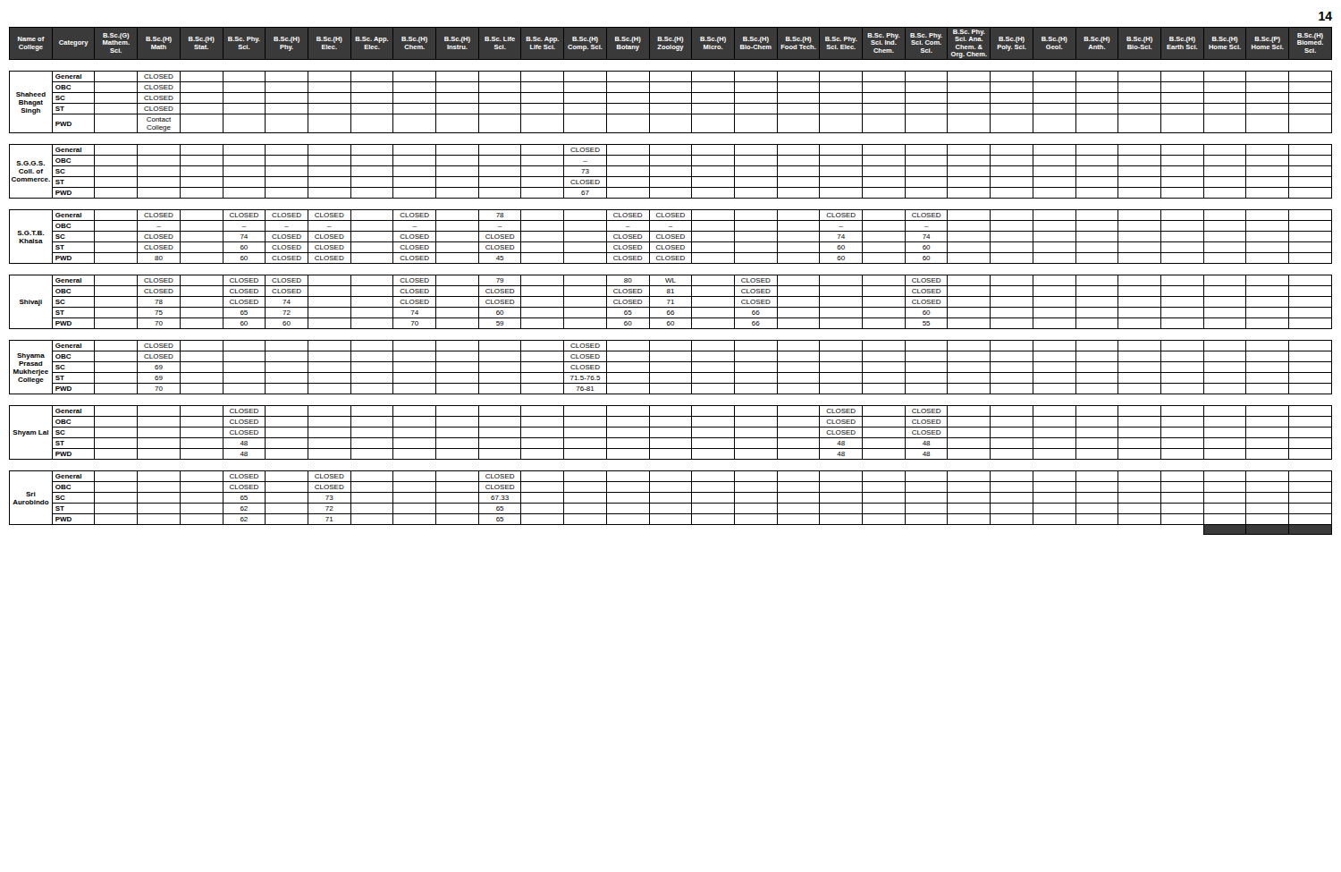14
| Name of College | Category | B.Sc.(G) Mathem. Sci. | B.Sc.(H) Math | B.Sc.(H) Stat. | B.Sc. Phy. Sci. | B.Sc.(H) Phy. | B.Sc.(H) Elec. | B.Sc. App. Elec. | B.Sc.(H) Chem. | B.Sc.(H) Instru. | B.Sc. Life Sci. | B.Sc. App. Life Sci. | B.Sc.(H) Comp. Sci. | B.Sc.(H) Botany | B.Sc.(H) Zoology | B.Sc.(H) Micro. | B.Sc.(H) Bio-Chem | B.Sc.(H) Food Tech. | B.Sc. Phy. Sci. Elec. | B.Sc. Phy. Sci. Ind. Chem. | B.Sc. Phy. Sci. Com. Sci. | B.Sc. Phy. Sci. Ana. Chem. & Org. Chem. | B.Sc.(H) Poly. Sci. | B.Sc.(H) Geol. | B.Sc.(H) Anth. | B.Sc.(H) Bio-Sci. | B.Sc.(H) Earth Sci. | B.Sc.(H) Home Sci. | B.Sc.(P) Home Sci. | B.Sc.(H) Biomed. Sci. |
| --- | --- | --- | --- | --- | --- | --- | --- | --- | --- | --- | --- | --- | --- | --- | --- | --- | --- | --- | --- | --- | --- | --- | --- | --- | --- | --- | --- | --- | --- | --- |
| Shaheed Bhagat Singh | General | | CLOSED | | | | | | | | | | | | | | | | | | | | | | | | | | | |
| OBC | | CLOSED | | | | | | | | | | | | | | | | | | | | | | | | | | | |
| SC | | CLOSED | | | | | | | | | | | | | | | | | | | | | | | | | | | |
| ST | | CLOSED | | | | | | | | | | | | | | | | | | | | | | | | | | | |
| PWD | | Contact College | | | | | | | | | | | | | | | | | | | | | | | | | | | |
| S.G.G.S. Coll. of Commerce. | General | | | | | | | | | | | | CLOSED | | | | | | | | | | | | | | | | | |
| OBC | | | | | | | | | | | | – | | | | | | | | | | | | | | | | | |
| SC | | | | | | | | | | | | 73 | | | | | | | | | | | | | | | | | |
| ST | | | | | | | | | | | | CLOSED | | | | | | | | | | | | | | | | | |
| PWD | | | | | | | | | | | | 67 | | | | | | | | | | | | | | | | | |
| S.G.T.B. Khalsa | General | | CLOSED | | CLOSED | CLOSED | CLOSED | | CLOSED | | 78 | | | CLOSED | CLOSED | | | | CLOSED | | CLOSED | | | | | | | | | |
| OBC | | – | | – | – | – | | – | | – | | | – | – | | | | – | | – | | | | | | | | | |
| SC | | CLOSED | | 74 | CLOSED | CLOSED | | CLOSED | | CLOSED | | | CLOSED | CLOSED | | | | 74 | | 74 | | | | | | | | | |
| ST | | CLOSED | | 60 | CLOSED | CLOSED | | CLOSED | | CLOSED | | | CLOSED | CLOSED | | | | 60 | | 60 | | | | | | | | | |
| PWD | | 80 | | 60 | CLOSED | CLOSED | | CLOSED | | 45 | | | CLOSED | CLOSED | | | | 60 | | 60 | | | | | | | | | |
| Shivaji | General | | CLOSED | | CLOSED | CLOSED | | | CLOSED | | 79 | | | 80 | WL | | CLOSED | | | | CLOSED | | | | | | | | | |
| OBC | | CLOSED | | CLOSED | CLOSED | | | CLOSED | | CLOSED | | | CLOSED | 81 | | CLOSED | | | | CLOSED | | | | | | | | | |
| SC | | 78 | | CLOSED | 74 | | | CLOSED | | CLOSED | | | CLOSED | 71 | | CLOSED | | | | CLOSED | | | | | | | | | |
| ST | | 75 | | 65 | 72 | | | 74 | | 60 | | | 65 | 66 | | 66 | | | | 60 | | | | | | | | | |
| PWD | | 70 | | 60 | 60 | | | 70 | | 59 | | | 60 | 60 | | 66 | | | | 55 | | | | | | | | | |
| Shyama Prasad Mukherjee College | General | | CLOSED | | | | | | | | | | CLOSED | | | | | | | | | | | | | | | | | |
| OBC | | CLOSED | | | | | | | | | | CLOSED | | | | | | | | | | | | | | | | | |
| SC | | 69 | | | | | | | | | | CLOSED | | | | | | | | | | | | | | | | | |
| ST | | 69 | | | | | | | | | | 71.5-76.5 | | | | | | | | | | | | | | | | | |
| PWD | | 70 | | | | | | | | | | 76-81 | | | | | | | | | | | | | | | | | |
| Shyam Lal | General | | | | CLOSED | | | | | | | | | | | | | | CLOSED | | CLOSED | | | | | | | | | |
| OBC | | | | CLOSED | | | | | | | | | | | | | | CLOSED | | CLOSED | | | | | | | | | |
| SC | | | | CLOSED | | | | | | | | | | | | | | CLOSED | | CLOSED | | | | | | | | | |
| ST | | | | 48 | | | | | | | | | | | | | | 48 | | 48 | | | | | | | | | |
| PWD | | | | 48 | | | | | | | | | | | | | | 48 | | 48 | | | | | | | | | |
| Sri Aurobindo | General | | | | CLOSED | | CLOSED | | | | CLOSED | | | | | | | | | | | | | | | | | | | |
| OBC | | | | CLOSED | | CLOSED | | | | CLOSED | | | | | | | | | | | | | | | | | | | |
| SC | | | | 65 | | 73 | | | | 67.33 | | | | | | | | | | | | | | | | | | | |
| ST | | | | 62 | | 72 | | | | 65 | | | | | | | | | | | | | | | | | | | |
| PWD | | | | 62 | | 71 | | | | 65 | | | | | | | | | | | | | | | | | | | |